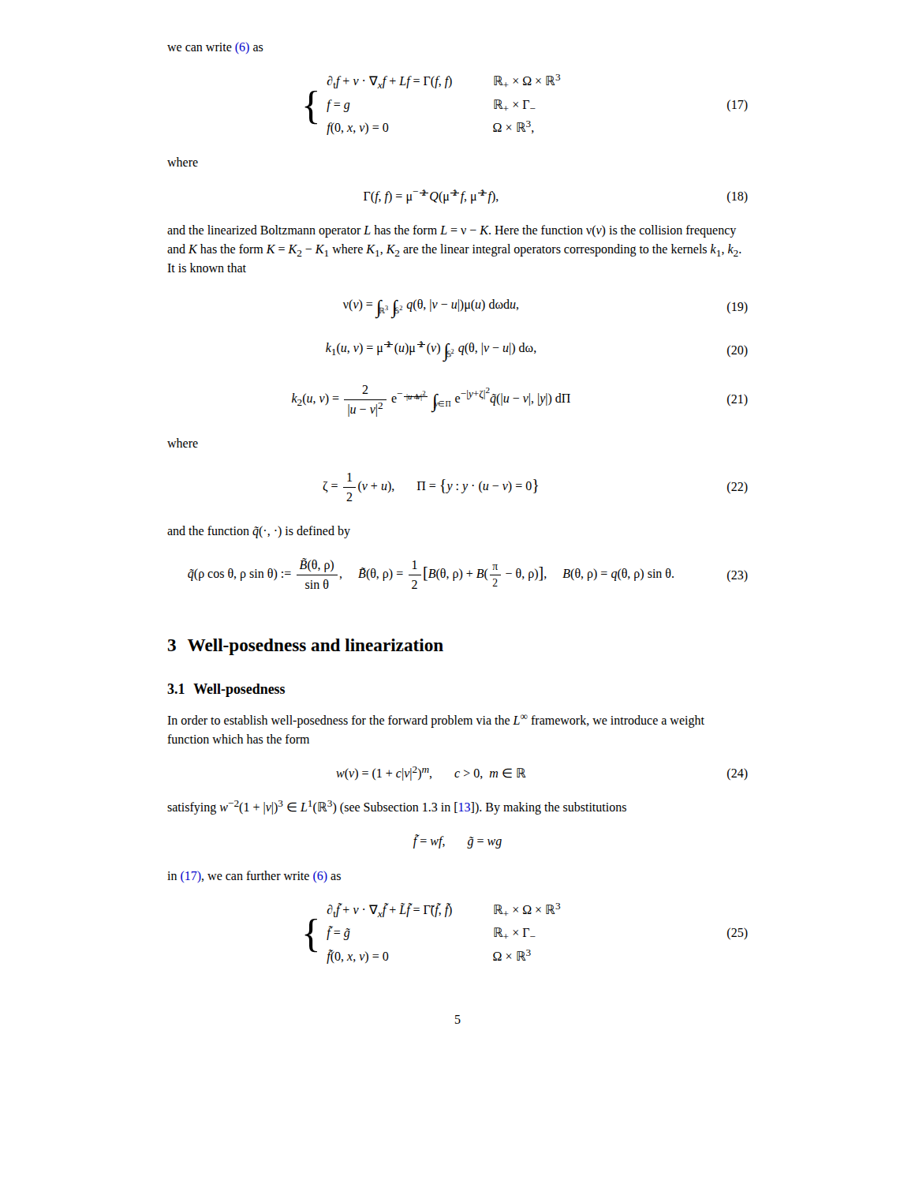we can write (6) as
{ ∂tf + v · ∇xf + Lf = Γ(f, f) ℝ+ × Ω × ℝ3 f = g ℝ+ × Γ− f(0, x, v) = 0 Ω × ℝ3,
(17)
where
Γ(f, f) = μ−12Q(μ12f, μ12f),
(18)
and the linearized Boltzmann operator L has the form L = ν − K. Here the function ν(v) is the collision frequency and K has the form K = K2 − K1 where K1, K2 are the linear integral operators corresponding to the kernels k1, k2. It is known that
ν(v) = ∫ℝ3 ∫𝕊2 q(θ, |v − u|)μ(u) dωdu,
(19)
k1(u, v) = μ12(u)μ12(v) ∫𝕊2 q(θ, |v − u|) dω,
(20)
k2(u, v) = 2|u − v|2 e−|u−v|24 ∫y∈Π e−|y+ζ|2q̃(|u − v|, |y|) dΠ
(21)
where
ζ = 12(v + u), Π = {y : y · (u − v) = 0}
(22)
and the function q̃(·, ·) is defined by
q̃(ρ cos θ, ρ sin θ) := B̃(θ, ρ) sin θ, B̃(θ, ρ) = 12[B(θ, ρ) + B(π 2 − θ, ρ)], B(θ, ρ) = q(θ, ρ) sin θ.
(23)
3 Well-posedness and linearization
3.1 Well-posedness
In order to establish well-posedness for the forward problem via the L∞ framework, we introduce a weight function which has the form
w(v) = (1 + c|v|2)m, c > 0, m ∈ ℝ
(24)
satisfying w−2(1 + |v|)3 ∈ L1(ℝ3) (see Subsection 1.3 in [13]). By making the substitutions
f̃ = wf, g̃ = wg
in (17), we can further write (6) as
{ ∂tf̃ + v · ∇xf̃ + L̃f̃ = Γ̃(f̃, f̃) ℝ+ × Ω × ℝ3 f̃ = g̃ ℝ+ × Γ− f̃(0, x, v) = 0 Ω × ℝ3
(25)
5